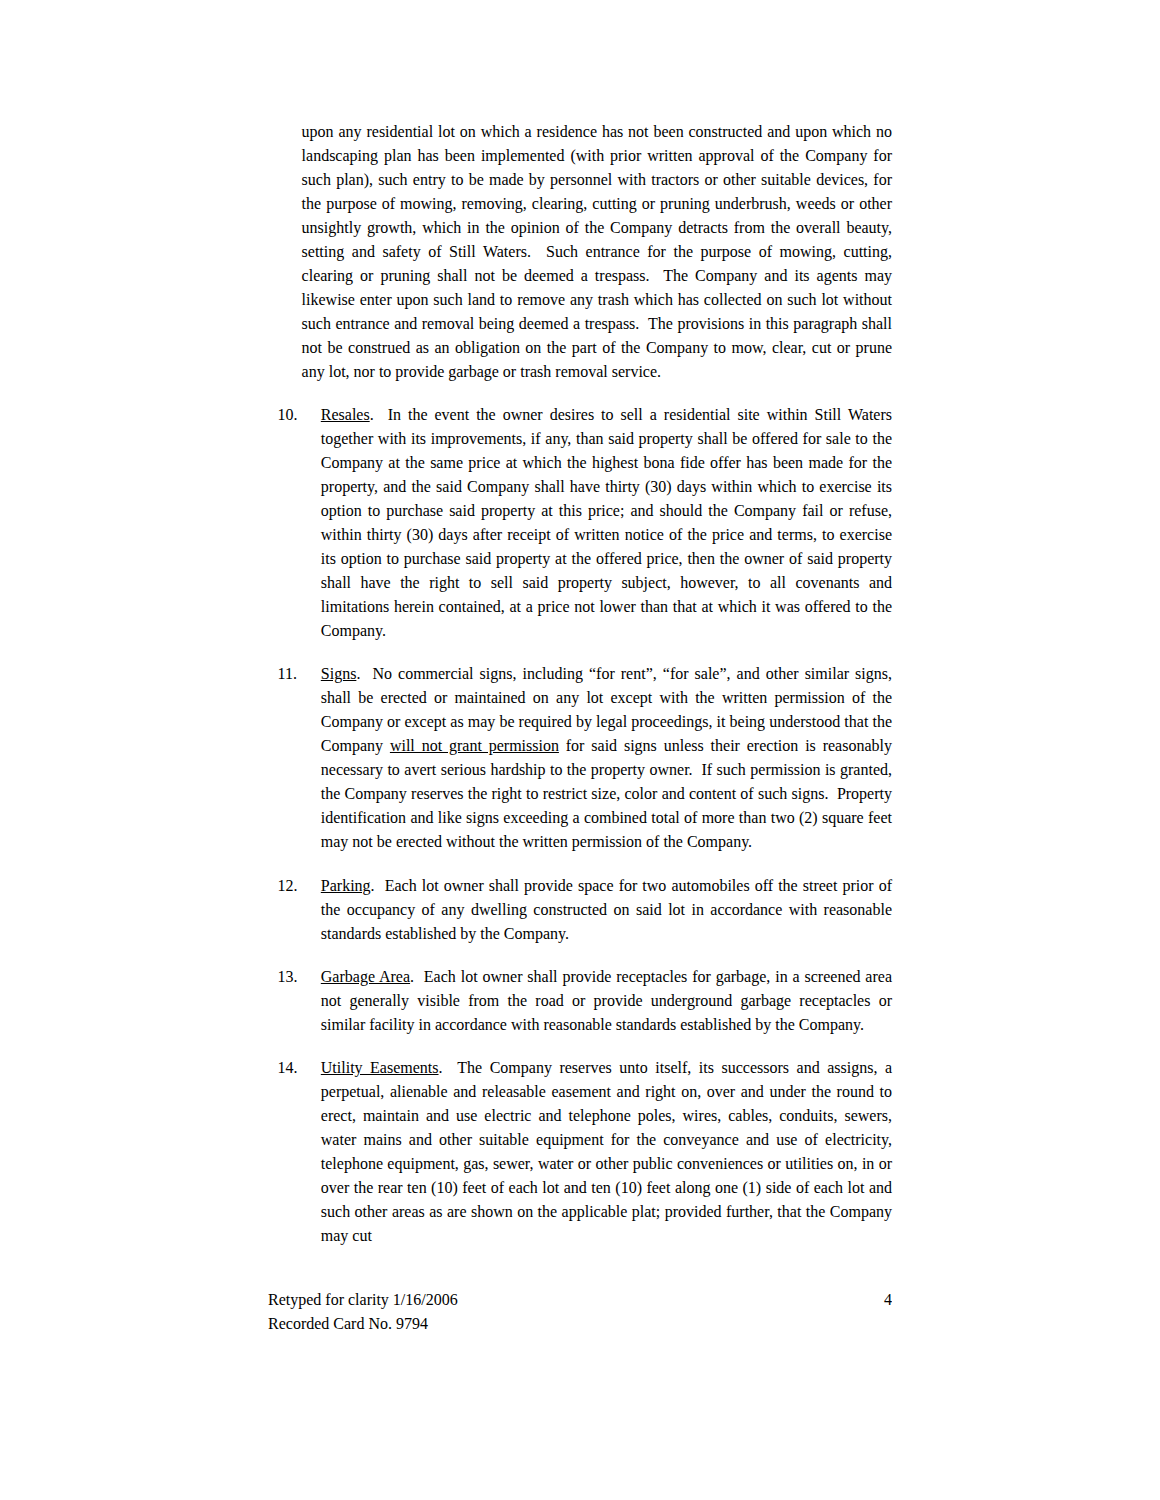upon any residential lot on which a residence has not been constructed and upon which no landscaping plan has been implemented (with prior written approval of the Company for such plan), such entry to be made by personnel with tractors or other suitable devices, for the purpose of mowing, removing, clearing, cutting or pruning underbrush, weeds or other unsightly growth, which in the opinion of the Company detracts from the overall beauty, setting and safety of Still Waters. Such entrance for the purpose of mowing, cutting, clearing or pruning shall not be deemed a trespass. The Company and its agents may likewise enter upon such land to remove any trash which has collected on such lot without such entrance and removal being deemed a trespass. The provisions in this paragraph shall not be construed as an obligation on the part of the Company to mow, clear, cut or prune any lot, nor to provide garbage or trash removal service.
Resales. In the event the owner desires to sell a residential site within Still Waters together with its improvements, if any, than said property shall be offered for sale to the Company at the same price at which the highest bona fide offer has been made for the property, and the said Company shall have thirty (30) days within which to exercise its option to purchase said property at this price; and should the Company fail or refuse, within thirty (30) days after receipt of written notice of the price and terms, to exercise its option to purchase said property at the offered price, then the owner of said property shall have the right to sell said property subject, however, to all covenants and limitations herein contained, at a price not lower than that at which it was offered to the Company.
Signs. No commercial signs, including “for rent”, “for sale”, and other similar signs, shall be erected or maintained on any lot except with the written permission of the Company or except as may be required by legal proceedings, it being understood that the Company will not grant permission for said signs unless their erection is reasonably necessary to avert serious hardship to the property owner. If such permission is granted, the Company reserves the right to restrict size, color and content of such signs. Property identification and like signs exceeding a combined total of more than two (2) square feet may not be erected without the written permission of the Company.
Parking. Each lot owner shall provide space for two automobiles off the street prior of the occupancy of any dwelling constructed on said lot in accordance with reasonable standards established by the Company.
Garbage Area. Each lot owner shall provide receptacles for garbage, in a screened area not generally visible from the road or provide underground garbage receptacles or similar facility in accordance with reasonable standards established by the Company.
Utility Easements. The Company reserves unto itself, its successors and assigns, a perpetual, alienable and releasable easement and right on, over and under the round to erect, maintain and use electric and telephone poles, wires, cables, conduits, sewers, water mains and other suitable equipment for the conveyance and use of electricity, telephone equipment, gas, sewer, water or other public conveniences or utilities on, in or over the rear ten (10) feet of each lot and ten (10) feet along one (1) side of each lot and such other areas as are shown on the applicable plat; provided further, that the Company may cut
Retyped for clarity 1/16/2006
Recorded Card No. 9794
4